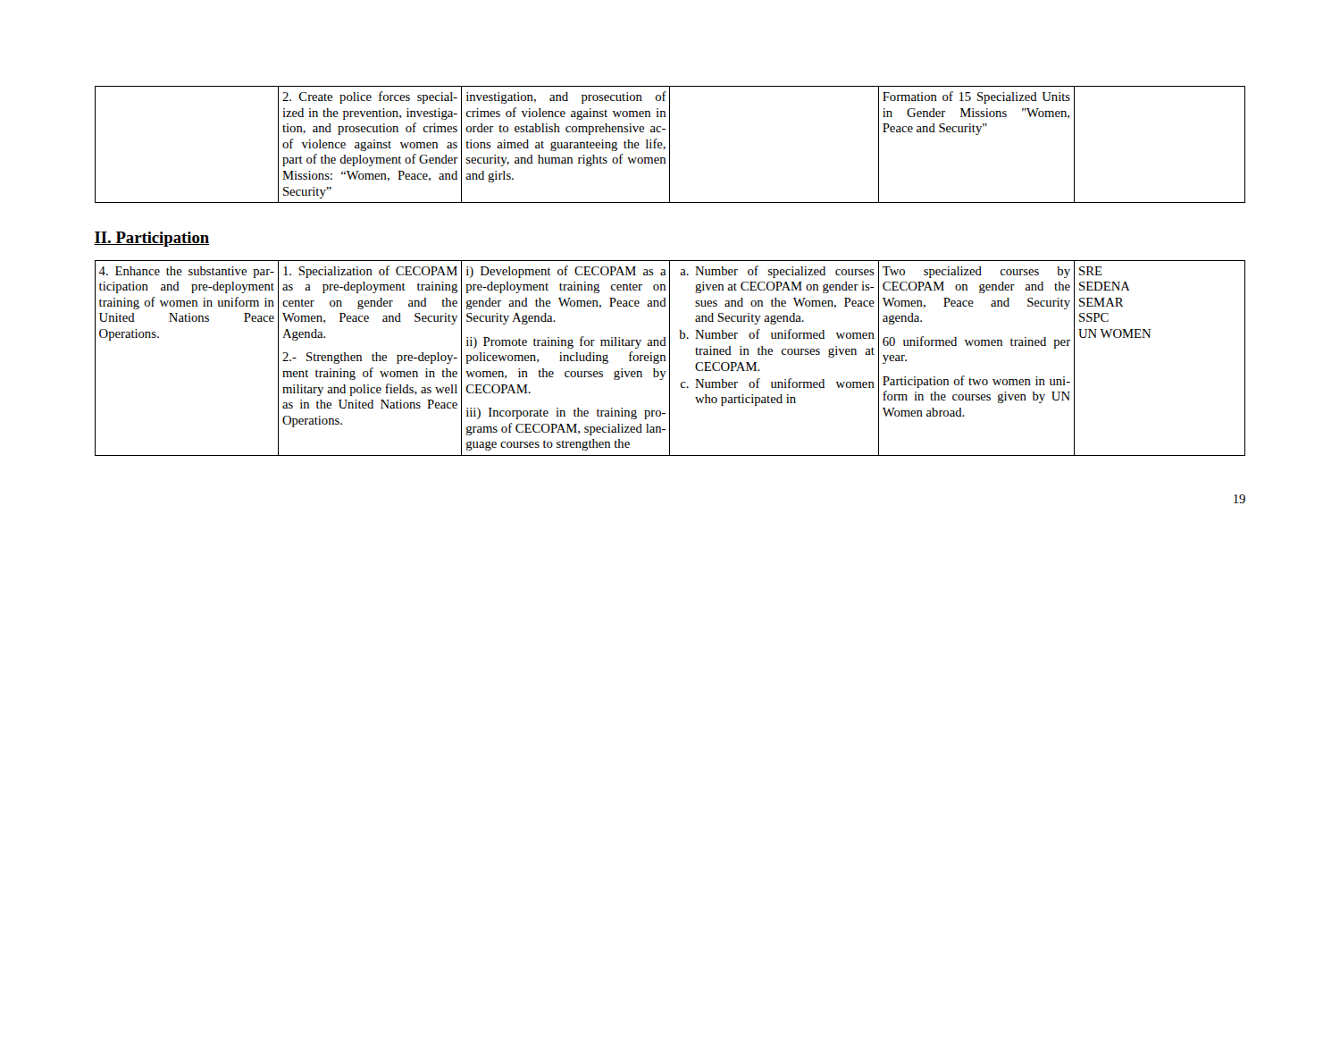| | 2. Create police forces specialized in the prevention, investigation, and prosecution of crimes of violence against women as part of the deployment of Gender Missions: “Women, Peace, and Security” | investigation, and prosecution of crimes of violence against women in order to establish comprehensive actions aimed at guaranteeing the life, security, and human rights of women and girls. | | Formation of 15 Specialized Units in Gender Missions "Women, Peace and Security" | |
II. Participation
| 4. Enhance the substantive participation and pre-deployment training of women in uniform in United Nations Peace Operations. | 1. Specialization of CECOPAM as a pre-deployment training center on gender and the Women, Peace and Security Agenda. 2.- Strengthen the pre-deployment training of women in the military and police fields, as well as in the United Nations Peace Operations. | i) Development of CECOPAM as a pre-deployment training center on gender and the Women, Peace and Security Agenda. ii) Promote training for military and policewomen, including foreign women, in the courses given by CECOPAM. iii) Incorporate in the training programs of CECOPAM, specialized language courses to strengthen the | Number of specialized courses given at CECOPAM on gender issues and on the Women, Peace and Security agenda. Number of uniformed women trained in the courses given at CECOPAM. Number of uniformed women who participated in | Two specialized courses by CECOPAM on gender and the Women, Peace and Security agenda. 60 uniformed women trained per year. Participation of two women in uniform in the courses given by UN Women abroad. | SRE SEDENA SEMAR SSPC UN WOMEN |
19